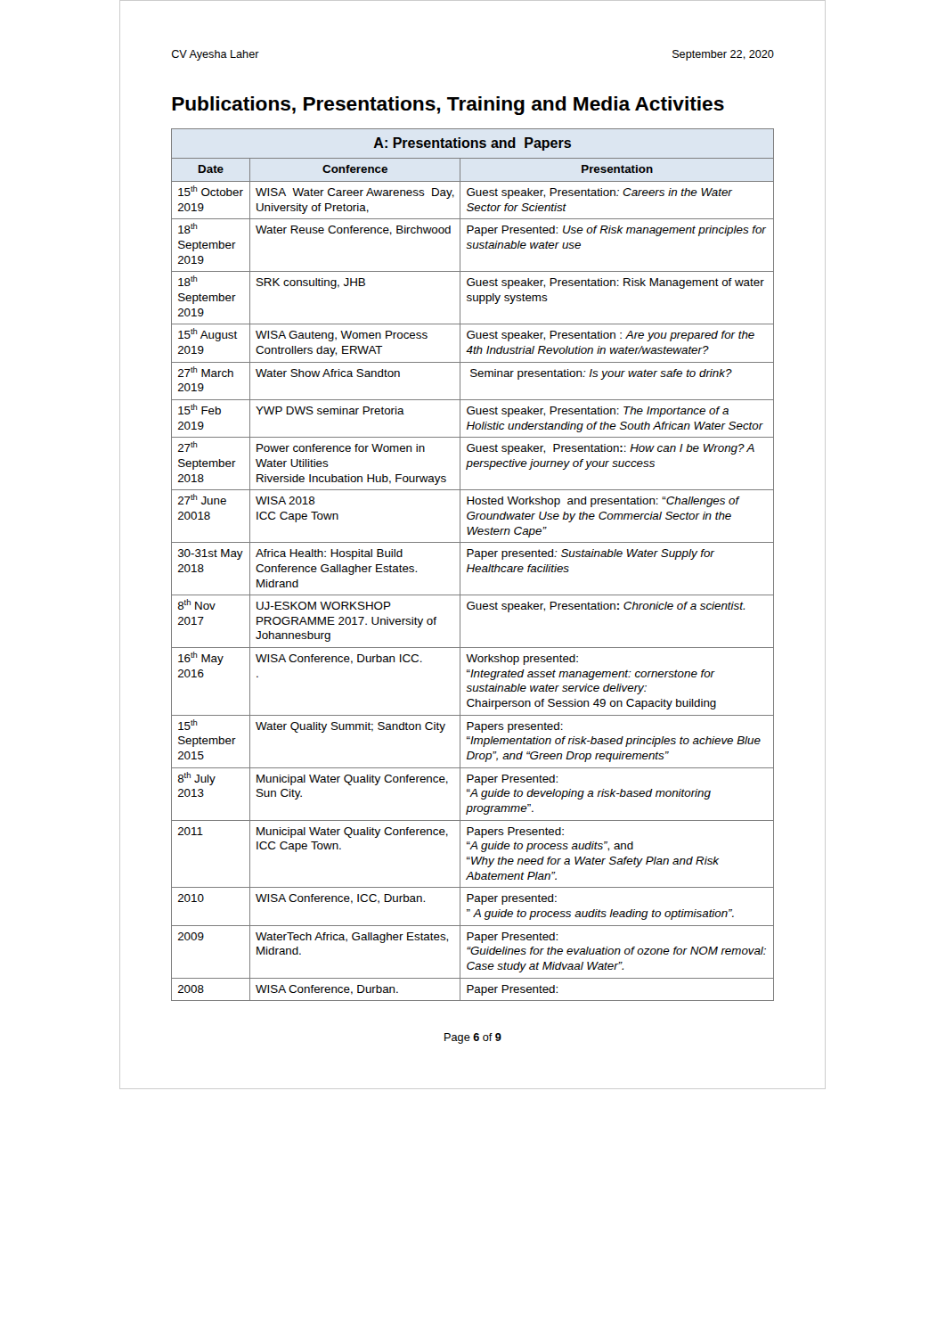CV Ayesha Laher September 22, 2020
Publications, Presentations, Training and Media Activities
A: Presentations and Papers
| Date | Conference | Presentation |
| --- | --- | --- |
| 15 th October 2019 | WISA Water Career Awareness Day, University of Pretoria, | Guest speaker, Presentation : Careers in the Water Sector for Scientist |
| 18 th September 2019 | Water Reuse Conference, Birchwood | Paper Presented: Use of Risk management principles for sustainable water use |
| 18 th September 2019 | SRK consulting, JHB | Guest speaker, Presentation: Risk Management of water supply systems |
| 15 th August 2019 | WISA Gauteng, Women Process Controllers day, ERWAT | Guest speaker, Presentation : Are you prepared for the 4th Industrial Revolution in water/wastewater? |
| 27 th March 2019 | Water Show Africa Sandton | Seminar presentation : Is your water safe to drink? |
| 15 th Feb 2019 | YWP DWS seminar Pretoria | Guest speaker, Presentation: The Importance of a Holistic understanding of the South African Water Sector |
| 27 th September 2018 | Power conference for Women in Water Utilities Riverside Incubation Hub, Fourways | Guest speaker, Presentation : : How can I be Wrong? A perspective journey of your success |
| 27 th June 20018 | WISA 2018 ICC Cape Town | Hosted Workshop and presentation: “ Challenges of Groundwater Use by the Commercial Sector in the Western Cape” |
| 30-31st May 2018 | Africa Health: Hospital Build Conference Gallagher Estates. Midrand | Paper presented : Sustainable Water Supply for Healthcare facilities |
| 8 th Nov 2017 | UJ-ESKOM WORKSHOP PROGRAMME 2017. University of Johannesburg | Guest speaker, Presentation : Chronicle of a scientist. |
| 16 th May 2016 | WISA Conference, Durban ICC. . | Workshop presented: “ Integrated asset management: cornerstone for sustainable water service delivery: Chairperson of Session 49 on Capacity building |
| 15 th September 2015 | Water Quality Summit; Sandton City | Papers presented: “ Implementation of risk-based principles to achieve Blue Drop”, and “Green Drop requirements” |
| 8 th July 2013 | Municipal Water Quality Conference, Sun City. | Paper Presented: “ A guide to developing a risk-based monitoring programme ”. |
| 2011 | Municipal Water Quality Conference, ICC Cape Town. | Papers Presented: “ A guide to process audits” , and “ Why the need for a Water Safety Plan and Risk Abatement Plan”. |
| 2010 | WISA Conference, ICC, Durban. | Paper presented: ” A guide to process audits leading to optimisation”. |
| 2009 | WaterTech Africa, Gallagher Estates, Midrand. | Paper Presented: “Guidelines for the evaluation of ozone for NOM removal: Case study at Midvaal Water”. |
| 2008 | WISA Conference, Durban. | Paper Presented: |
Page 6 of 9